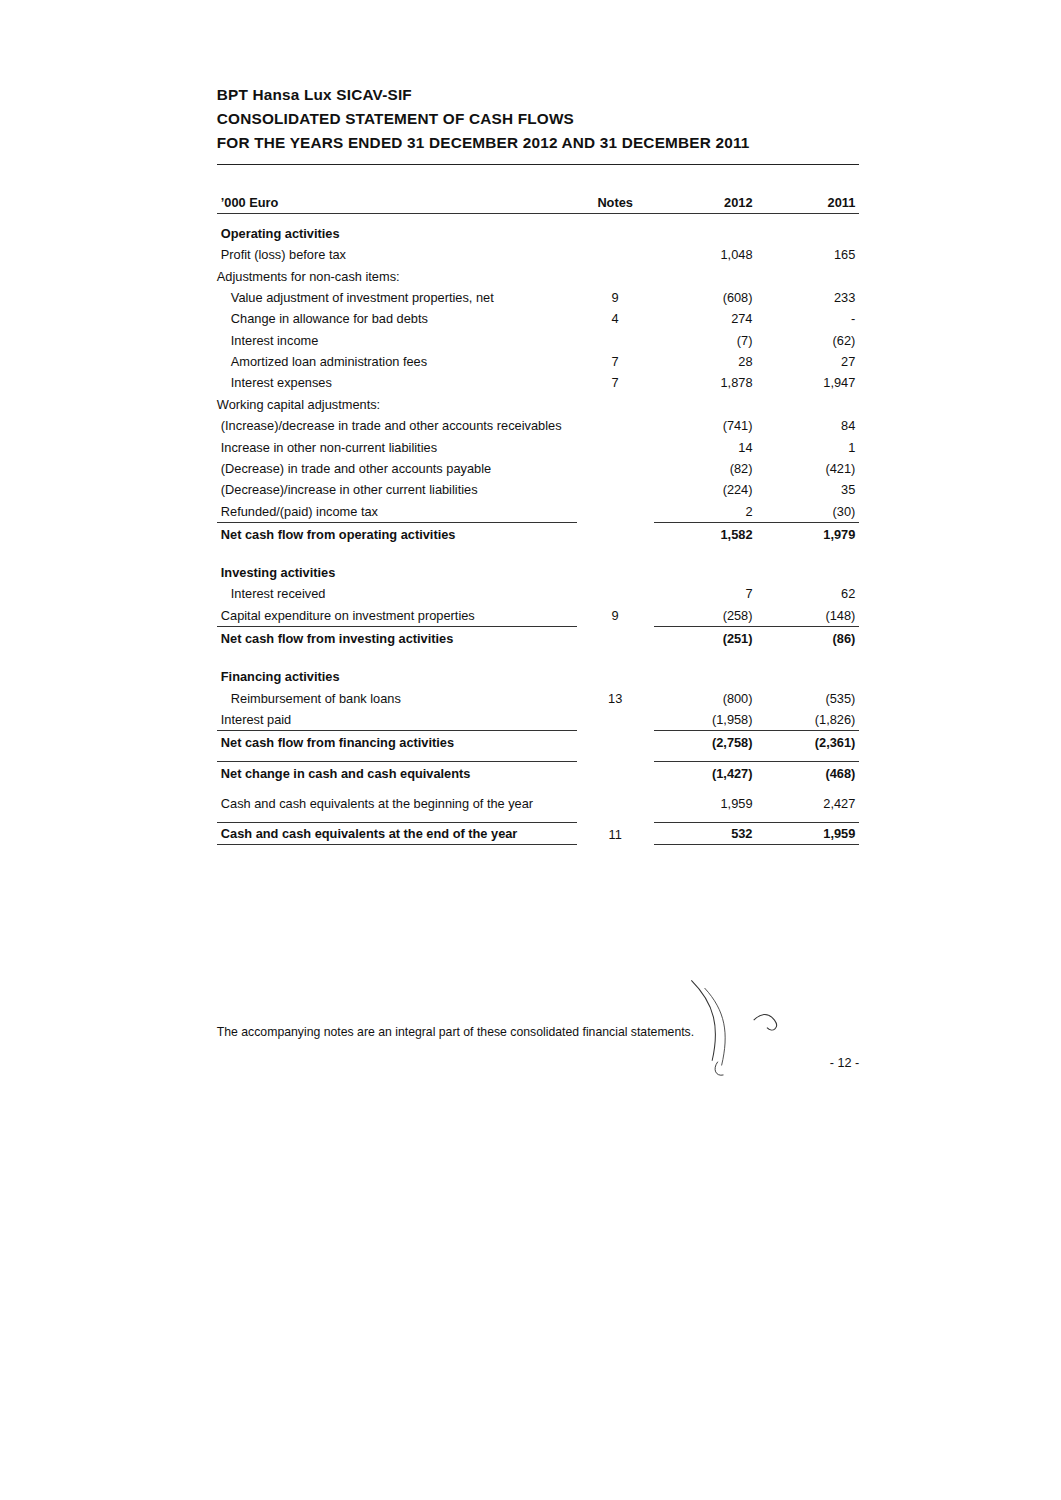BPT Hansa Lux SICAV-SIF
CONSOLIDATED STATEMENT OF CASH FLOWS
FOR THE YEARS ENDED 31 DECEMBER 2012 AND 31 DECEMBER 2011
| ’000 Euro | Notes | 2012 | 2011 |
| --- | --- | --- | --- |
| Operating activities | | | |
| Profit (loss) before tax | | 1,048 | 165 |
| Adjustments for non-cash items: | | | |
| Value adjustment of investment properties, net | 9 | (608) | 233 |
| Change in allowance for bad debts | 4 | 274 | - |
| Interest income | | (7) | (62) |
| Amortized loan administration fees | 7 | 28 | 27 |
| Interest expenses | 7 | 1,878 | 1,947 |
| Working capital adjustments: | | | |
| (Increase)/decrease in trade and other accounts receivables | | (741) | 84 |
| Increase in other non-current liabilities | | 14 | 1 |
| (Decrease) in trade and other accounts payable | | (82) | (421) |
| (Decrease)/increase in other current liabilities | | (224) | 35 |
| Refunded/(paid) income tax | | 2 | (30) |
| Net cash flow from operating activities | | 1,582 | 1,979 |
| Investing activities | | | |
| Interest received | | 7 | 62 |
| Capital expenditure on investment properties | 9 | (258) | (148) |
| Net cash flow from investing activities | | (251) | (86) |
| Financing activities | | | |
| Reimbursement of bank loans | 13 | (800) | (535) |
| Interest paid | | (1,958) | (1,826) |
| Net cash flow from financing activities | | (2,758) | (2,361) |
| Net change in cash and cash equivalents | | (1,427) | (468) |
| Cash and cash equivalents at the beginning of the year | | 1,959 | 2,427 |
| Cash and cash equivalents at the end of the year | 11 | 532 | 1,959 |
The accompanying notes are an integral part of these consolidated financial statements.
- 12 -